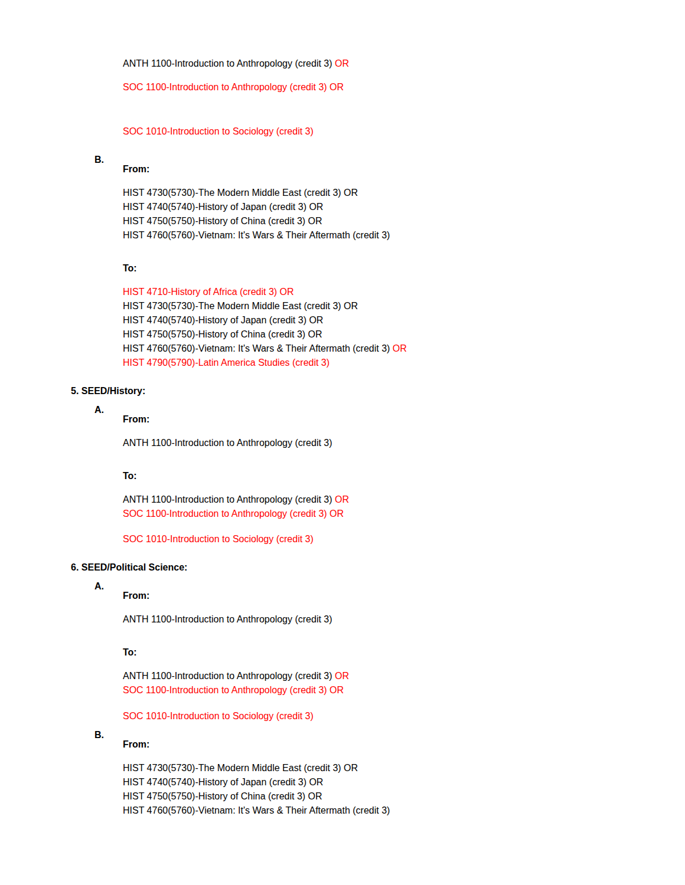ANTH 1100-Introduction to Anthropology (credit 3) OR
SOC 1100-Introduction to Anthropology (credit 3) OR
SOC 1010-Introduction to Sociology (credit 3)
B.
From:
HIST 4730(5730)-The Modern Middle East (credit 3) OR
HIST 4740(5740)-History of Japan (credit 3) OR
HIST 4750(5750)-History of China (credit 3) OR
HIST 4760(5760)-Vietnam: It's Wars & Their Aftermath (credit 3)
To:
HIST 4710-History of Africa (credit 3) OR
HIST 4730(5730)-The Modern Middle East (credit 3) OR
HIST 4740(5740)-History of Japan (credit 3) OR
HIST 4750(5750)-History of China (credit 3) OR
HIST 4760(5760)-Vietnam: It's Wars & Their Aftermath (credit 3) OR
HIST 4790(5790)-Latin America Studies (credit 3)
5. SEED/History:
A.
From:
ANTH 1100-Introduction to Anthropology (credit 3)
To:
ANTH 1100-Introduction to Anthropology (credit 3) OR
SOC 1100-Introduction to Anthropology (credit 3) OR
SOC 1010-Introduction to Sociology (credit 3)
6. SEED/Political Science:
A.
From:
ANTH 1100-Introduction to Anthropology (credit 3)
To:
ANTH 1100-Introduction to Anthropology (credit 3) OR
SOC 1100-Introduction to Anthropology (credit 3) OR
SOC 1010-Introduction to Sociology (credit 3)
B.
From:
HIST 4730(5730)-The Modern Middle East (credit 3) OR
HIST 4740(5740)-History of Japan (credit 3) OR
HIST 4750(5750)-History of China (credit 3) OR
HIST 4760(5760)-Vietnam: It's Wars & Their Aftermath (credit 3)